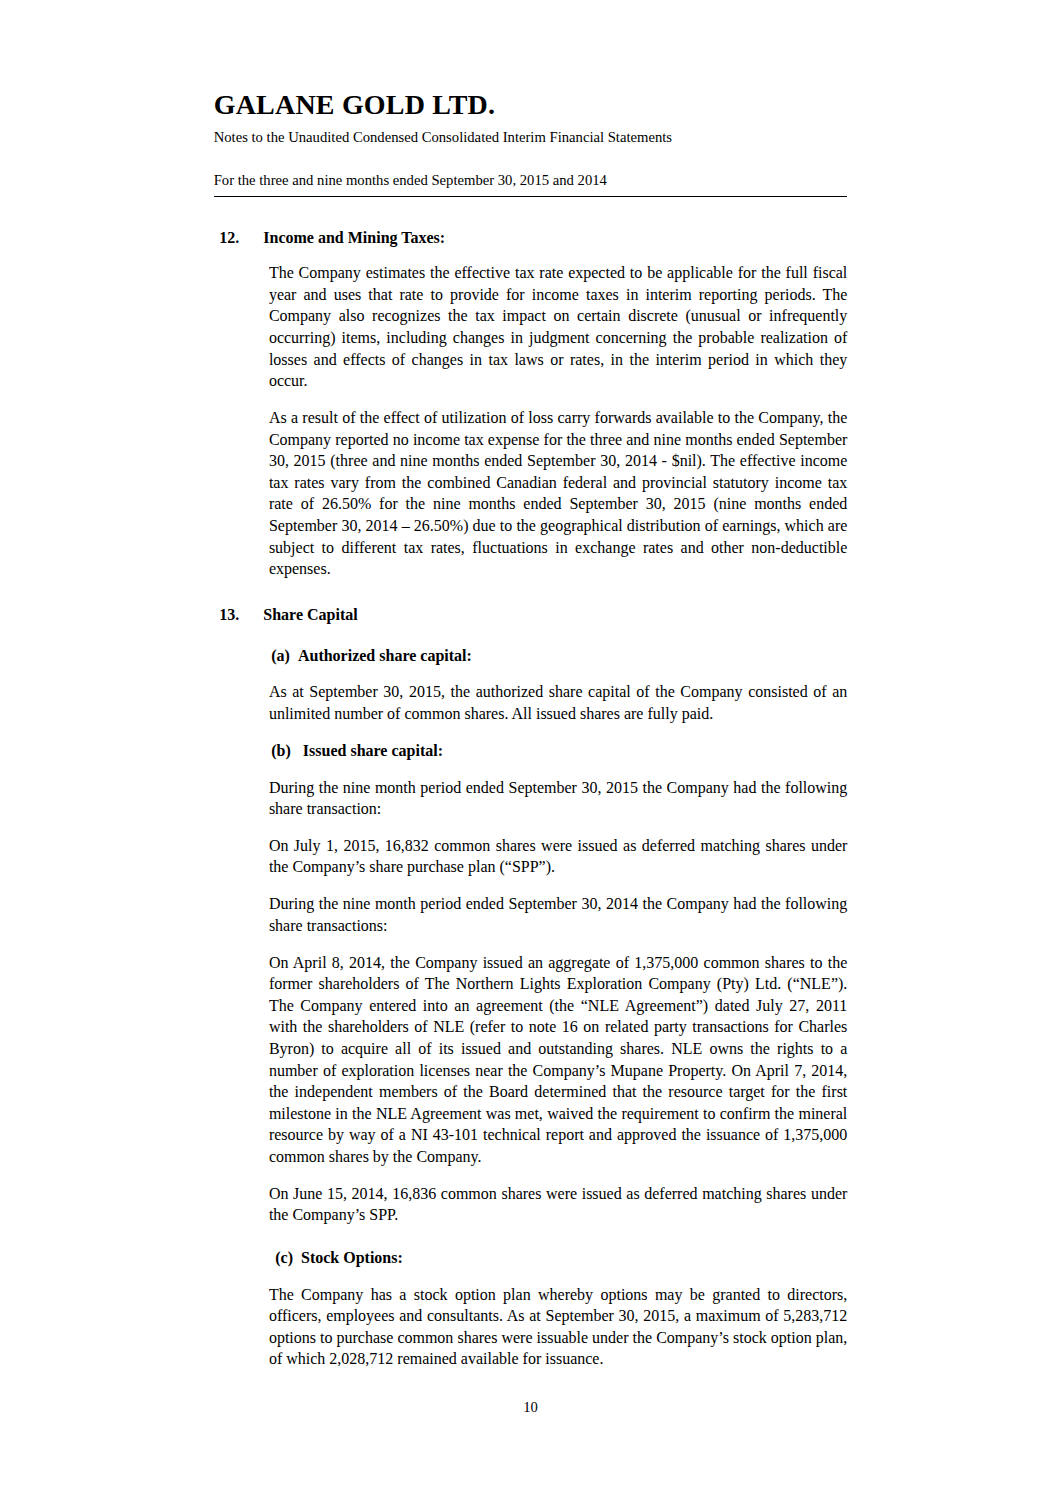GALANE GOLD LTD.
Notes to the Unaudited Condensed Consolidated Interim Financial Statements
For the three and nine months ended September 30, 2015 and 2014
12. Income and Mining Taxes:
The Company estimates the effective tax rate expected to be applicable for the full fiscal year and uses that rate to provide for income taxes in interim reporting periods. The Company also recognizes the tax impact on certain discrete (unusual or infrequently occurring) items, including changes in judgment concerning the probable realization of losses and effects of changes in tax laws or rates, in the interim period in which they occur.
As a result of the effect of utilization of loss carry forwards available to the Company, the Company reported no income tax expense for the three and nine months ended September 30, 2015 (three and nine months ended September 30, 2014 - $nil). The effective income tax rates vary from the combined Canadian federal and provincial statutory income tax rate of 26.50% for the nine months ended September 30, 2015 (nine months ended September 30, 2014 – 26.50%) due to the geographical distribution of earnings, which are subject to different tax rates, fluctuations in exchange rates and other non-deductible expenses.
13. Share Capital
(a) Authorized share capital:
As at September 30, 2015, the authorized share capital of the Company consisted of an unlimited number of common shares. All issued shares are fully paid.
(b) Issued share capital:
During the nine month period ended September 30, 2015 the Company had the following share transaction:
On July 1, 2015, 16,832 common shares were issued as deferred matching shares under the Company’s share purchase plan (“SPP”).
During the nine month period ended September 30, 2014 the Company had the following share transactions:
On April 8, 2014, the Company issued an aggregate of 1,375,000 common shares to the former shareholders of The Northern Lights Exploration Company (Pty) Ltd. (“NLE”). The Company entered into an agreement (the “NLE Agreement”) dated July 27, 2011 with the shareholders of NLE (refer to note 16 on related party transactions for Charles Byron) to acquire all of its issued and outstanding shares. NLE owns the rights to a number of exploration licenses near the Company’s Mupane Property. On April 7, 2014, the independent members of the Board determined that the resource target for the first milestone in the NLE Agreement was met, waived the requirement to confirm the mineral resource by way of a NI 43-101 technical report and approved the issuance of 1,375,000 common shares by the Company.
On June 15, 2014, 16,836 common shares were issued as deferred matching shares under the Company’s SPP.
(c) Stock Options:
The Company has a stock option plan whereby options may be granted to directors, officers, employees and consultants. As at September 30, 2015, a maximum of 5,283,712 options to purchase common shares were issuable under the Company’s stock option plan, of which 2,028,712 remained available for issuance.
10